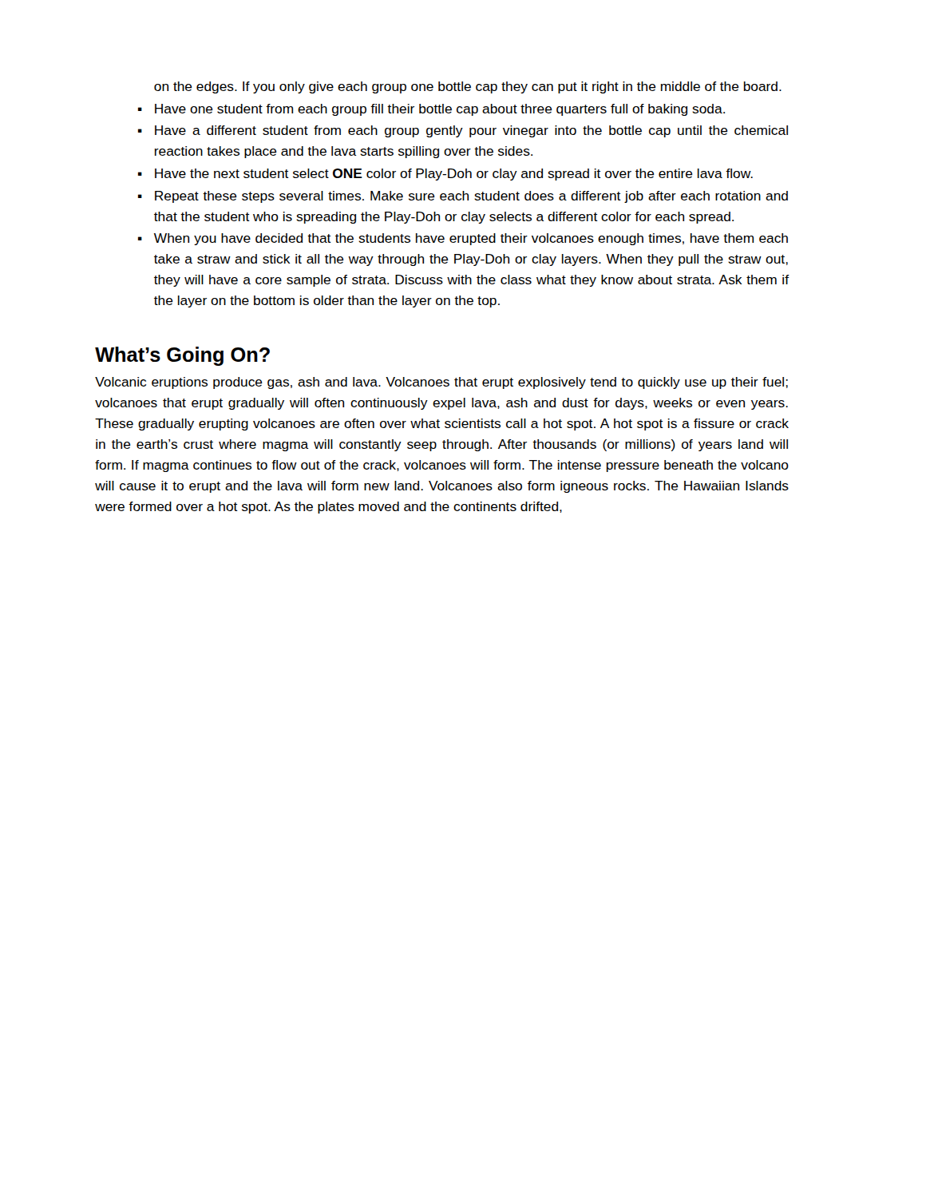on the edges. If you only give each group one bottle cap they can put it right in the middle of the board.
Have one student from each group fill their bottle cap about three quarters full of baking soda.
Have a different student from each group gently pour vinegar into the bottle cap until the chemical reaction takes place and the lava starts spilling over the sides.
Have the next student select ONE color of Play-Doh or clay and spread it over the entire lava flow.
Repeat these steps several times. Make sure each student does a different job after each rotation and that the student who is spreading the Play-Doh or clay selects a different color for each spread.
When you have decided that the students have erupted their volcanoes enough times, have them each take a straw and stick it all the way through the Play-Doh or clay layers. When they pull the straw out, they will have a core sample of strata. Discuss with the class what they know about strata. Ask them if the layer on the bottom is older than the layer on the top.
What’s Going On?
Volcanic eruptions produce gas, ash and lava. Volcanoes that erupt explosively tend to quickly use up their fuel; volcanoes that erupt gradually will often continuously expel lava, ash and dust for days, weeks or even years. These gradually erupting volcanoes are often over what scientists call a hot spot. A hot spot is a fissure or crack in the earth’s crust where magma will constantly seep through. After thousands (or millions) of years land will form. If magma continues to flow out of the crack, volcanoes will form. The intense pressure beneath the volcano will cause it to erupt and the lava will form new land. Volcanoes also form igneous rocks. The Hawaiian Islands were formed over a hot spot. As the plates moved and the continents drifted,